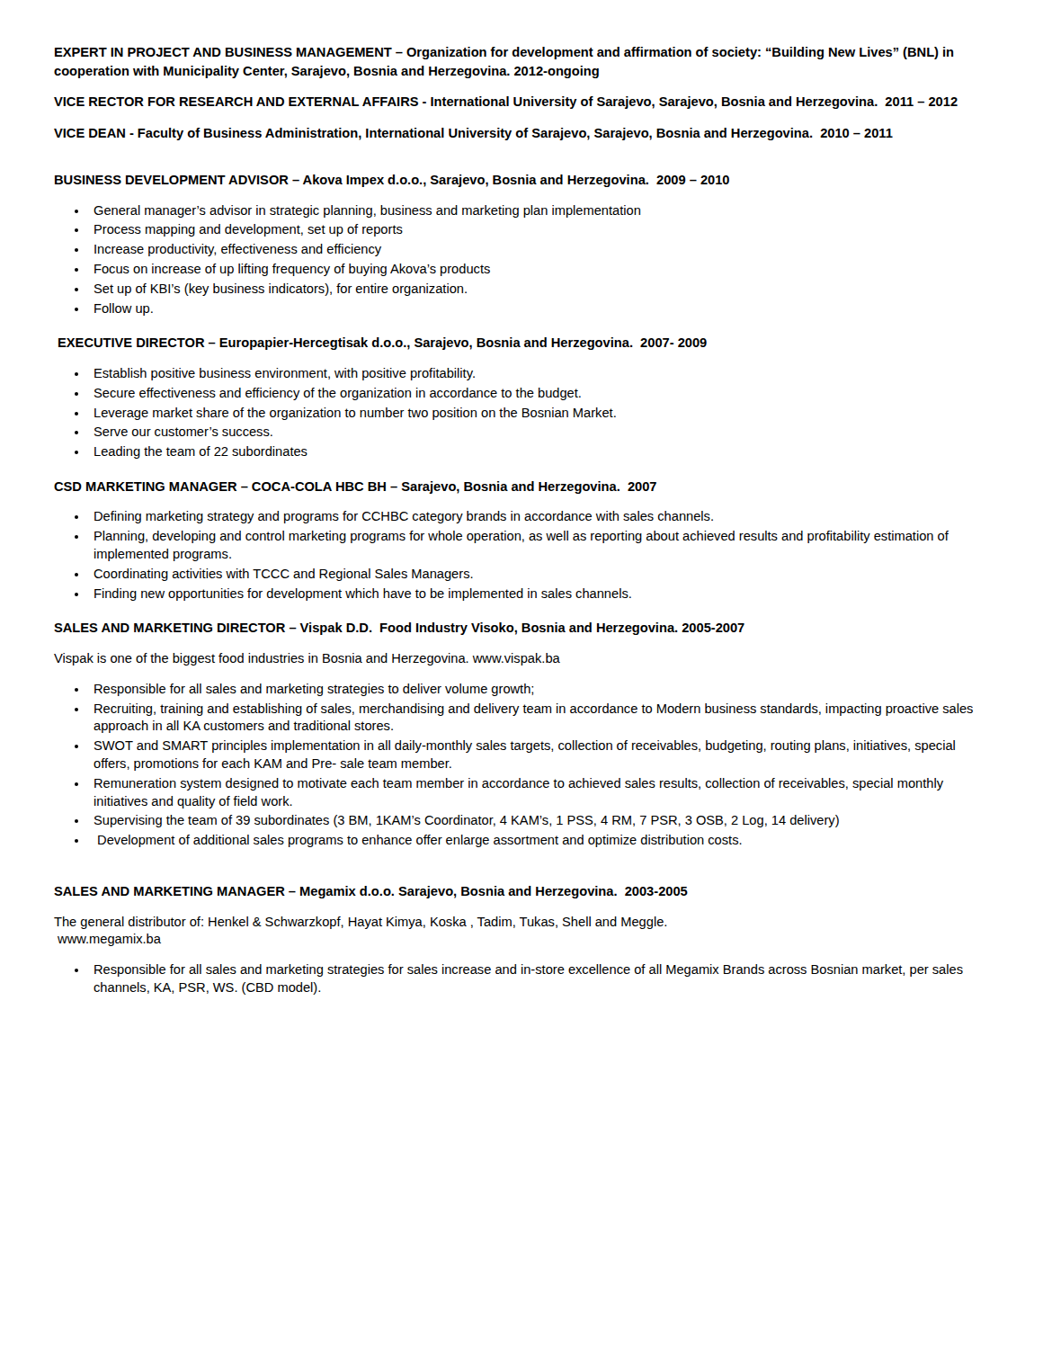EXPERT IN PROJECT AND BUSINESS MANAGEMENT – Organization for development and affirmation of society: “Building New Lives” (BNL) in cooperation with Municipality Center, Sarajevo, Bosnia and Herzegovina. 2012-ongoing
VICE RECTOR FOR RESEARCH AND EXTERNAL AFFAIRS - International University of Sarajevo, Sarajevo, Bosnia and Herzegovina. 2011 – 2012
VICE DEAN - Faculty of Business Administration, International University of Sarajevo, Sarajevo, Bosnia and Herzegovina. 2010 – 2011
BUSINESS DEVELOPMENT ADVISOR – Akova Impex d.o.o., Sarajevo, Bosnia and Herzegovina. 2009 – 2010
General manager’s advisor in strategic planning, business and marketing plan implementation
Process mapping and development, set up of reports
Increase productivity, effectiveness and efficiency
Focus on increase of up lifting frequency of buying Akova’s products
Set up of KBI’s (key business indicators), for entire organization.
Follow up.
EXECUTIVE DIRECTOR – Europapier-Hercegtisak d.o.o., Sarajevo, Bosnia and Herzegovina. 2007- 2009
Establish positive business environment, with positive profitability.
Secure effectiveness and efficiency of the organization in accordance to the budget.
Leverage market share of the organization to number two position on the Bosnian Market.
Serve our customer’s success.
Leading the team of 22 subordinates
CSD MARKETING MANAGER – COCA-COLA HBC BH – Sarajevo, Bosnia and Herzegovina. 2007
Defining marketing strategy and programs for CCHBC category brands in accordance with sales channels.
Planning, developing and control marketing programs for whole operation, as well as reporting about achieved results and profitability estimation of implemented programs.
Coordinating activities with TCCC and Regional Sales Managers.
Finding new opportunities for development which have to be implemented in sales channels.
SALES AND MARKETING DIRECTOR – Vispak D.D. Food Industry Visoko, Bosnia and Herzegovina. 2005-2007
Vispak is one of the biggest food industries in Bosnia and Herzegovina. www.vispak.ba
Responsible for all sales and marketing strategies to deliver volume growth;
Recruiting, training and establishing of sales, merchandising and delivery team in accordance to Modern business standards, impacting proactive sales approach in all KA customers and traditional stores.
SWOT and SMART principles implementation in all daily-monthly sales targets, collection of receivables, budgeting, routing plans, initiatives, special offers, promotions for each KAM and Pre- sale team member.
Remuneration system designed to motivate each team member in accordance to achieved sales results, collection of receivables, special monthly initiatives and quality of field work.
Supervising the team of 39 subordinates (3 BM, 1KAM’s Coordinator, 4 KAM’s, 1 PSS, 4 RM, 7 PSR, 3 OSB, 2 Log, 14 delivery)
Development of additional sales programs to enhance offer enlarge assortment and optimize distribution costs.
SALES AND MARKETING MANAGER – Megamix d.o.o. Sarajevo, Bosnia and Herzegovina. 2003-2005
The general distributor of: Henkel & Schwarzkopf, Hayat Kimya, Koska , Tadim, Tukas, Shell and Meggle.
www.megamix.ba
Responsible for all sales and marketing strategies for sales increase and in-store excellence of all Megamix Brands across Bosnian market, per sales channels, KA, PSR, WS. (CBD model).